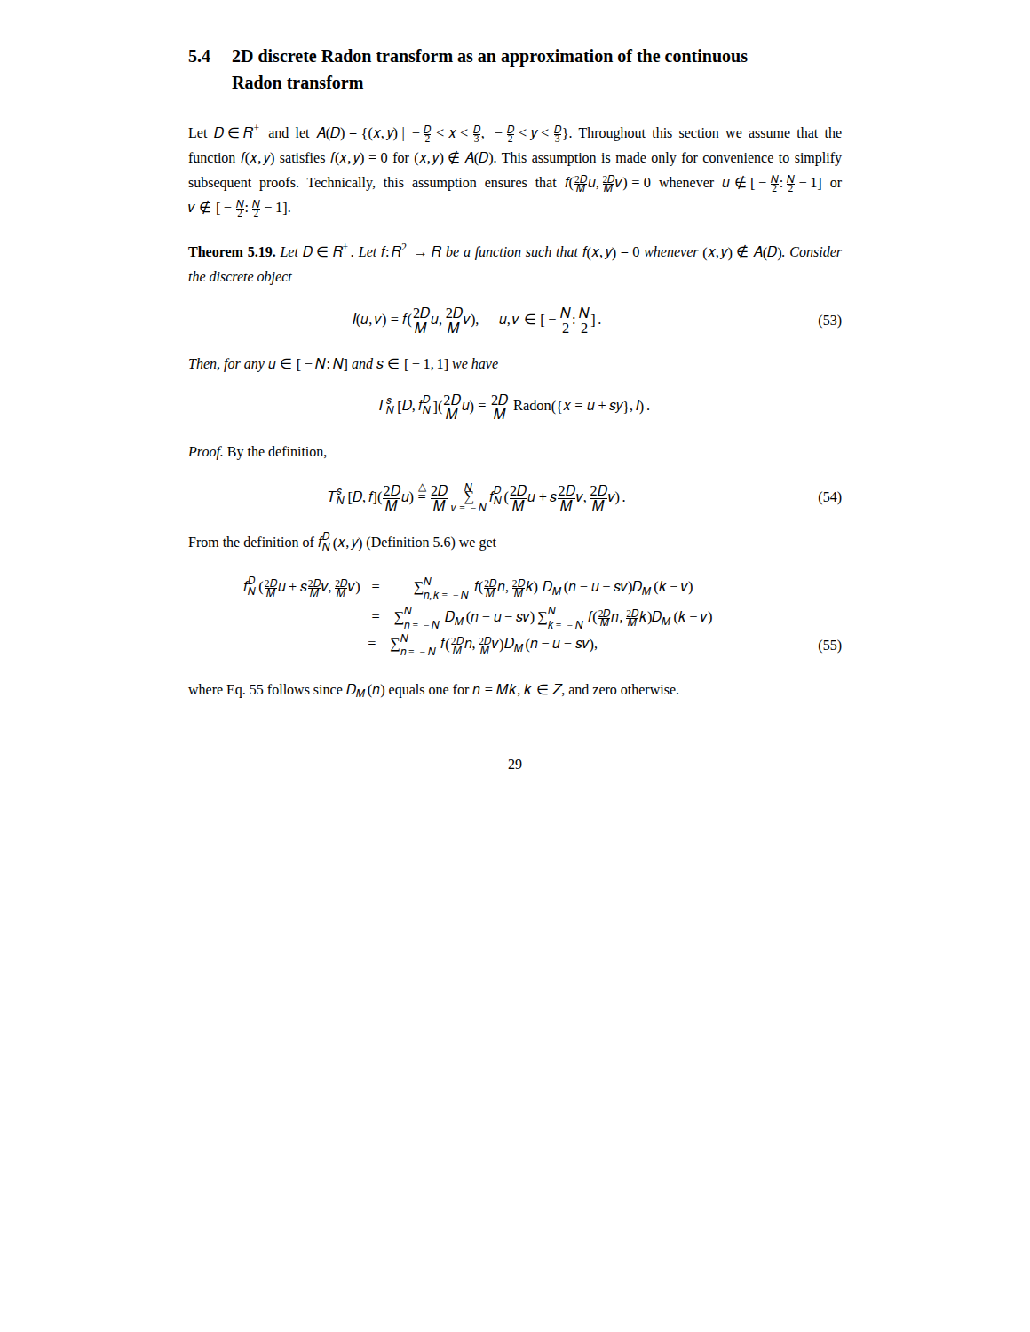5.42D discrete Radon transform as an approximation of the continuous Radon transform
Let D∈R+ and let A(D)={(x,y)|−D2<x<D3,−D2<y<D3}. Throughout this section we assume that the function f(x,y) satisfies f(x,y)=0 for (x,y)∉A(D). This assumption is made only for convenience to simplify subsequent proofs. Technically, this assumption ensures that f(2DMu,2DMv)=0 whenever u∉[−N2:N2−1] or v∉[−N2:N2−1].
Theorem 5.19. Let D∈R+. Let f:R2→R be a function such that f(x,y)=0 whenever (x,y)∉A(D). Consider the discrete object
I(u,v)=f (2DMu,2DMv) , u,v∈ [−N2:N2]. (53)
Then, for any u∈[−N:N] and s∈[−1,1] we have
TNs [D,fND] (2DMu) = 2DM Radon({x=u+sy},I).
Proof. By the definition,
TNs [D,f] (2DMu) =△ 2DM ∑v=−NN fND (2DMu+s2DMv,2DMv). (54)
From the definition of fND(x,y) (Definition 5.6) we get
fND (2DMu+s2DMv,2DMv) = ∑n,k=−NN f(2DMn,2DMk) DM(n−u−sv) DM(k−v) = ∑n=−NN DM(n−u−sv) ∑k=−NN f(2DMn,2DMk) DM(k−v)
= ∑n=−NN f(2DMn,2DMv) DM(n−u−sv), (55)
where Eq. 55 follows since DM(n) equals one for n=Mk, k∈Z, and zero otherwise.
29